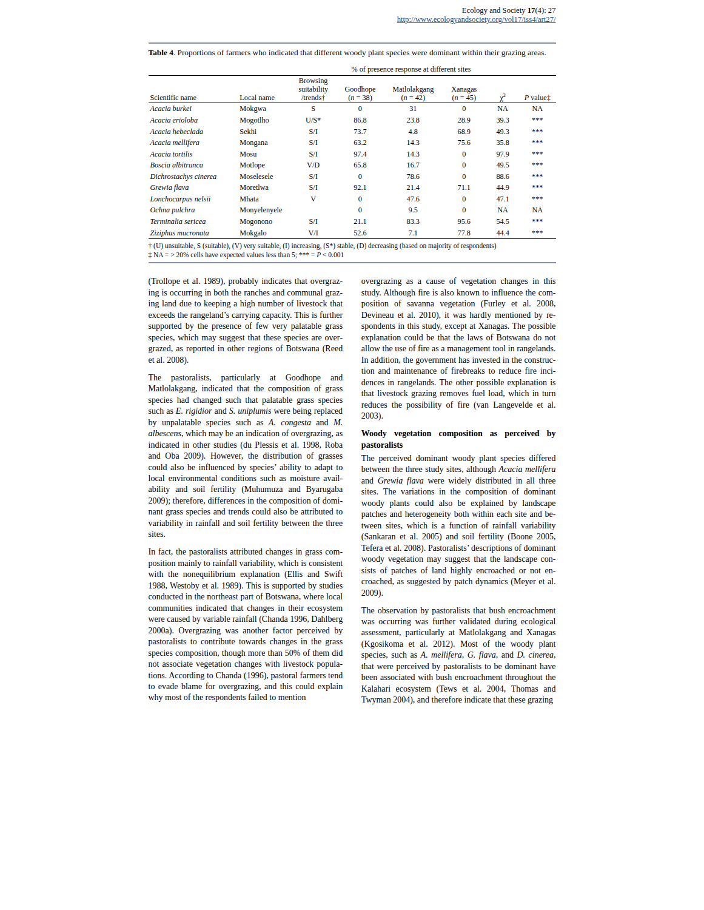Ecology and Society 17(4): 27
http://www.ecologyandsociety.org/vol17/iss4/art27/
Table 4. Proportions of farmers who indicated that different woody plant species were dominant within their grazing areas.
| | % of presence response at different sites | |
| Scientific name | Local name | Browsing suitability /trends† | Goodhope ( n = 38) | Matlolakgang ( n = 42) | Xanagas ( n = 45) | χ 2 | P value‡ |
| Acacia burkei | Mokgwa | S | 0 | 31 | 0 | NA | NA |
| Acacia erioloba | Mogotlho | U/S* | 86.8 | 23.8 | 28.9 | 39.3 | *** |
| Acacia hebeclada | Sekhi | S/I | 73.7 | 4.8 | 68.9 | 49.3 | *** |
| Acacia mellifera | Mongana | S/I | 63.2 | 14.3 | 75.6 | 35.8 | *** |
| Acacia tortilis | Mosu | S/I | 97.4 | 14.3 | 0 | 97.9 | *** |
| Boscia albitrunca | Motlope | V/D | 65.8 | 16.7 | 0 | 49.5 | *** |
| Dichrostachys cinerea | Moselesele | S/I | 0 | 78.6 | 0 | 88.6 | *** |
| Grewia flava | Moretlwa | S/I | 92.1 | 21.4 | 71.1 | 44.9 | *** |
| Lonchocarpus nelsii | Mhata | V | 0 | 47.6 | 0 | 47.1 | *** |
| Ochna pulchra | Monyelenyele | | 0 | 9.5 | 0 | NA | NA |
| Terminalia sericea | Mogonono | S/I | 21.1 | 83.3 | 95.6 | 54.5 | *** |
| Ziziphus mucronata | Mokgalo | V/I | 52.6 | 7.1 | 77.8 | 44.4 | *** |
† (U) unsuitable, S (suitable), (V) very suitable, (I) increasing, (S*) stable, (D) decreasing (based on majority of respondents)
‡ NA = > 20% cells have expected values less than 5; *** = P < 0.001
(Trollope et al. 1989), probably indicates that overgrazing is occurring in both the ranches and communal grazing land due to keeping a high number of livestock that exceeds the rangeland’s carrying capacity. This is further supported by the presence of few very palatable grass species, which may suggest that these species are overgrazed, as reported in other regions of Botswana (Reed et al. 2008).
The pastoralists, particularly at Goodhope and Matlolakgang, indicated that the composition of grass species had changed such that palatable grass species such as E. rigidior and S. uniplumis were being replaced by unpalatable species such as A. congesta and M. albescens, which may be an indication of overgrazing, as indicated in other studies (du Plessis et al. 1998, Roba and Oba 2009). However, the distribution of grasses could also be influenced by species’ ability to adapt to local environmental conditions such as moisture availability and soil fertility (Muhumuza and Byarugaba 2009); therefore, differences in the composition of dominant grass species and trends could also be attributed to variability in rainfall and soil fertility between the three sites.
In fact, the pastoralists attributed changes in grass composition mainly to rainfall variability, which is consistent with the nonequilibrium explanation (Ellis and Swift 1988, Westoby et al. 1989). This is supported by studies conducted in the northeast part of Botswana, where local communities indicated that changes in their ecosystem were caused by variable rainfall (Chanda 1996, Dahlberg 2000a). Overgrazing was another factor perceived by pastoralists to contribute towards changes in the grass species composition, though more than 50% of them did not associate vegetation changes with livestock populations. According to Chanda (1996), pastoral farmers tend to evade blame for overgrazing, and this could explain why most of the respondents failed to mention
overgrazing as a cause of vegetation changes in this study. Although fire is also known to influence the composition of savanna vegetation (Furley et al. 2008, Devineau et al. 2010), it was hardly mentioned by respondents in this study, except at Xanagas. The possible explanation could be that the laws of Botswana do not allow the use of fire as a management tool in rangelands. In addition, the government has invested in the construction and maintenance of firebreaks to reduce fire incidences in rangelands. The other possible explanation is that livestock grazing removes fuel load, which in turn reduces the possibility of fire (van Langevelde et al. 2003).
Woody vegetation composition as perceived by pastoralists
The perceived dominant woody plant species differed between the three study sites, although Acacia mellifera and Grewia flava were widely distributed in all three sites. The variations in the composition of dominant woody plants could also be explained by landscape patches and heterogeneity both within each site and between sites, which is a function of rainfall variability (Sankaran et al. 2005) and soil fertility (Boone 2005, Tefera et al. 2008). Pastoralists’ descriptions of dominant woody vegetation may suggest that the landscape consists of patches of land highly encroached or not encroached, as suggested by patch dynamics (Meyer et al. 2009).
The observation by pastoralists that bush encroachment was occurring was further validated during ecological assessment, particularly at Matlolakgang and Xanagas (Kgosikoma et al. 2012). Most of the woody plant species, such as A. mellifera, G. flava, and D. cinerea, that were perceived by pastoralists to be dominant have been associated with bush encroachment throughout the Kalahari ecosystem (Tews et al. 2004, Thomas and Twyman 2004), and therefore indicate that these grazing